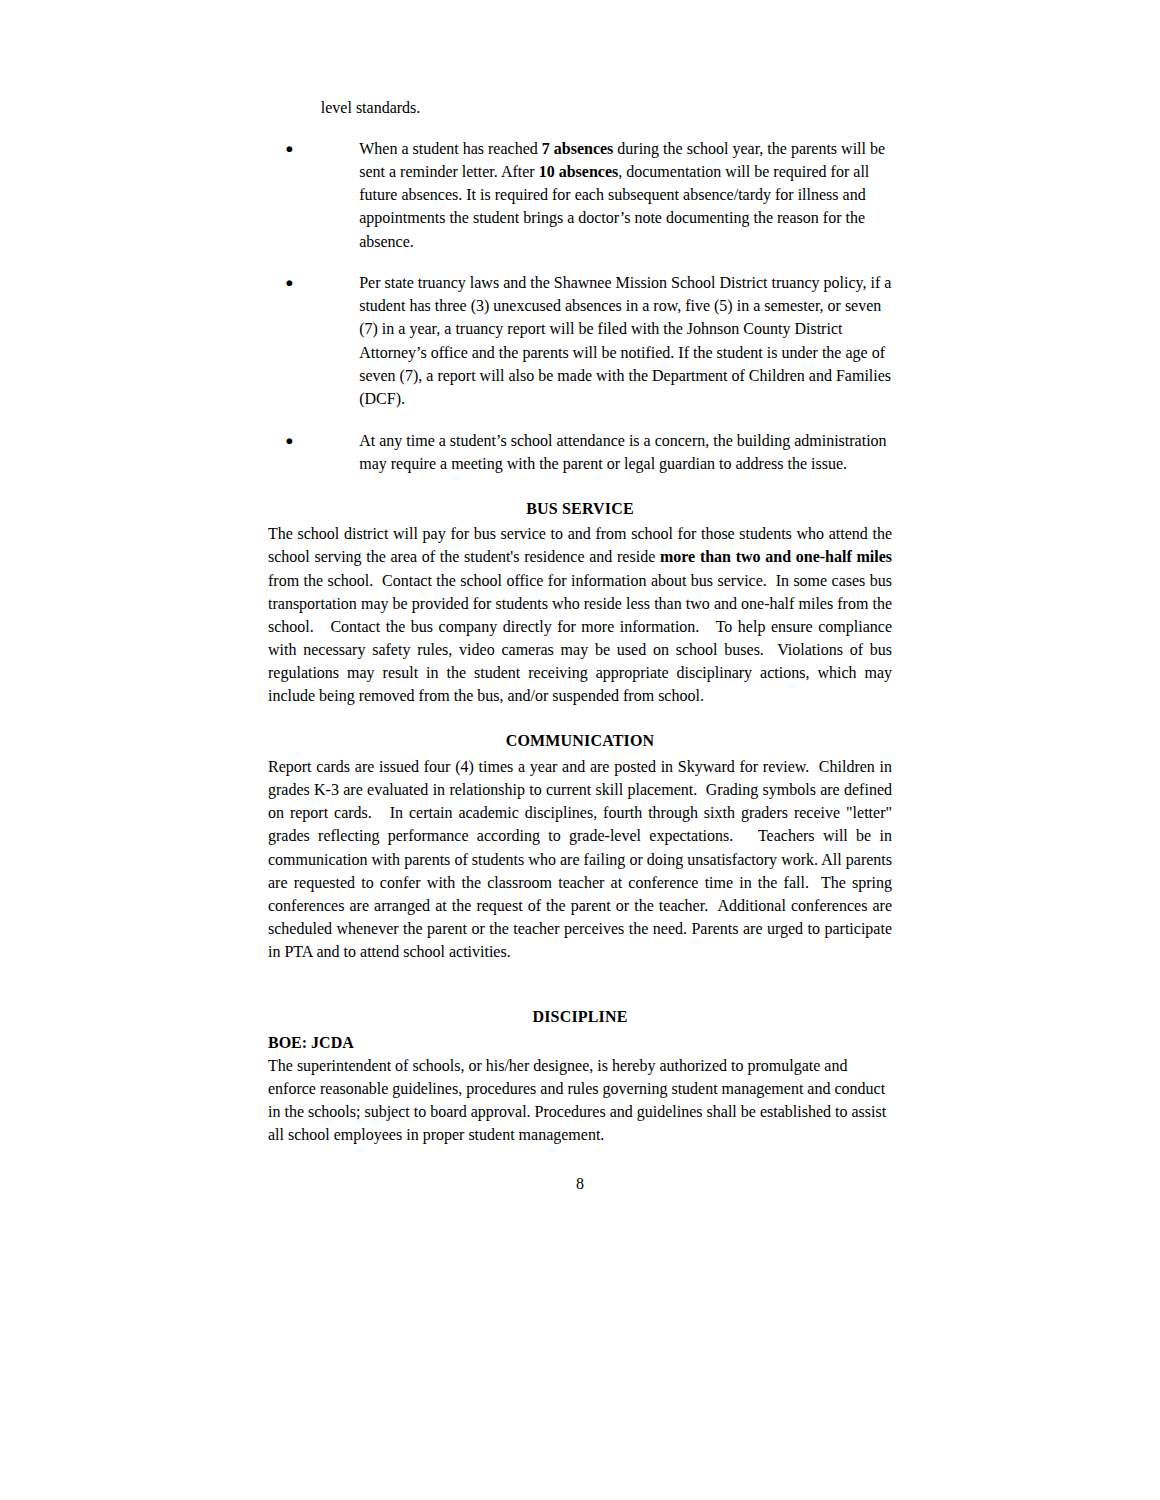level standards.
When a student has reached 7 absences during the school year, the parents will be sent a reminder letter. After 10 absences, documentation will be required for all future absences. It is required for each subsequent absence/tardy for illness and appointments the student brings a doctor’s note documenting the reason for the absence.
Per state truancy laws and the Shawnee Mission School District truancy policy, if a student has three (3) unexcused absences in a row, five (5) in a semester, or seven (7) in a year, a truancy report will be filed with the Johnson County District Attorney’s office and the parents will be notified. If the student is under the age of seven (7), a report will also be made with the Department of Children and Families (DCF).
At any time a student’s school attendance is a concern, the building administration may require a meeting with the parent or legal guardian to address the issue.
BUS SERVICE
The school district will pay for bus service to and from school for those students who attend the school serving the area of the student's residence and reside more than two and one-half miles from the school. Contact the school office for information about bus service. In some cases bus transportation may be provided for students who reside less than two and one-half miles from the school. Contact the bus company directly for more information. To help ensure compliance with necessary safety rules, video cameras may be used on school buses. Violations of bus regulations may result in the student receiving appropriate disciplinary actions, which may include being removed from the bus, and/or suspended from school.
COMMUNICATION
Report cards are issued four (4) times a year and are posted in Skyward for review. Children in grades K-3 are evaluated in relationship to current skill placement. Grading symbols are defined on report cards. In certain academic disciplines, fourth through sixth graders receive "letter" grades reflecting performance according to grade-level expectations. Teachers will be in communication with parents of students who are failing or doing unsatisfactory work. All parents are requested to confer with the classroom teacher at conference time in the fall. The spring conferences are arranged at the request of the parent or the teacher. Additional conferences are scheduled whenever the parent or the teacher perceives the need. Parents are urged to participate in PTA and to attend school activities.
DISCIPLINE
BOE: JCDA
The superintendent of schools, or his/her designee, is hereby authorized to promulgate and enforce reasonable guidelines, procedures and rules governing student management and conduct in the schools; subject to board approval. Procedures and guidelines shall be established to assist all school employees in proper student management.
8